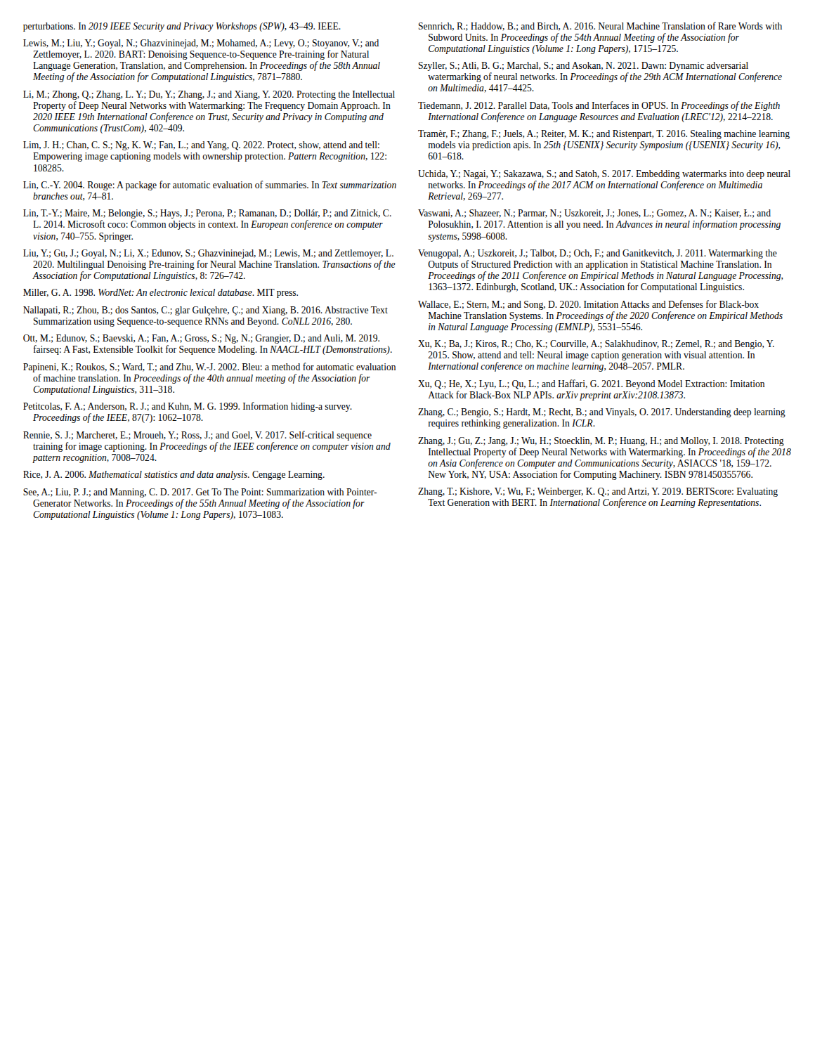perturbations. In 2019 IEEE Security and Privacy Workshops (SPW), 43–49. IEEE.
Lewis, M.; Liu, Y.; Goyal, N.; Ghazvininejad, M.; Mohamed, A.; Levy, O.; Stoyanov, V.; and Zettlemoyer, L. 2020. BART: Denoising Sequence-to-Sequence Pre-training for Natural Language Generation, Translation, and Comprehension. In Proceedings of the 58th Annual Meeting of the Association for Computational Linguistics, 7871–7880.
Li, M.; Zhong, Q.; Zhang, L. Y.; Du, Y.; Zhang, J.; and Xiang, Y. 2020. Protecting the Intellectual Property of Deep Neural Networks with Watermarking: The Frequency Domain Approach. In 2020 IEEE 19th International Conference on Trust, Security and Privacy in Computing and Communications (TrustCom), 402–409.
Lim, J. H.; Chan, C. S.; Ng, K. W.; Fan, L.; and Yang, Q. 2022. Protect, show, attend and tell: Empowering image captioning models with ownership protection. Pattern Recognition, 122: 108285.
Lin, C.-Y. 2004. Rouge: A package for automatic evaluation of summaries. In Text summarization branches out, 74–81.
Lin, T.-Y.; Maire, M.; Belongie, S.; Hays, J.; Perona, P.; Ramanan, D.; Dollár, P.; and Zitnick, C. L. 2014. Microsoft coco: Common objects in context. In European conference on computer vision, 740–755. Springer.
Liu, Y.; Gu, J.; Goyal, N.; Li, X.; Edunov, S.; Ghazvininejad, M.; Lewis, M.; and Zettlemoyer, L. 2020. Multilingual Denoising Pre-training for Neural Machine Translation. Transactions of the Association for Computational Linguistics, 8: 726–742.
Miller, G. A. 1998. WordNet: An electronic lexical database. MIT press.
Nallapati, R.; Zhou, B.; dos Santos, C.; glar Gulçehre, Ç.; and Xiang, B. 2016. Abstractive Text Summarization using Sequence-to-sequence RNNs and Beyond. CoNLL 2016, 280.
Ott, M.; Edunov, S.; Baevski, A.; Fan, A.; Gross, S.; Ng, N.; Grangier, D.; and Auli, M. 2019. fairseq: A Fast, Extensible Toolkit for Sequence Modeling. In NAACL-HLT (Demonstrations).
Papineni, K.; Roukos, S.; Ward, T.; and Zhu, W.-J. 2002. Bleu: a method for automatic evaluation of machine translation. In Proceedings of the 40th annual meeting of the Association for Computational Linguistics, 311–318.
Petitcolas, F. A.; Anderson, R. J.; and Kuhn, M. G. 1999. Information hiding-a survey. Proceedings of the IEEE, 87(7): 1062–1078.
Rennie, S. J.; Marcheret, E.; Mroueh, Y.; Ross, J.; and Goel, V. 2017. Self-critical sequence training for image captioning. In Proceedings of the IEEE conference on computer vision and pattern recognition, 7008–7024.
Rice, J. A. 2006. Mathematical statistics and data analysis. Cengage Learning.
See, A.; Liu, P. J.; and Manning, C. D. 2017. Get To The Point: Summarization with Pointer-Generator Networks. In Proceedings of the 55th Annual Meeting of the Association for Computational Linguistics (Volume 1: Long Papers), 1073–1083.
Sennrich, R.; Haddow, B.; and Birch, A. 2016. Neural Machine Translation of Rare Words with Subword Units. In Proceedings of the 54th Annual Meeting of the Association for Computational Linguistics (Volume 1: Long Papers), 1715–1725.
Szyller, S.; Atli, B. G.; Marchal, S.; and Asokan, N. 2021. Dawn: Dynamic adversarial watermarking of neural networks. In Proceedings of the 29th ACM International Conference on Multimedia, 4417–4425.
Tiedemann, J. 2012. Parallel Data, Tools and Interfaces in OPUS. In Proceedings of the Eighth International Conference on Language Resources and Evaluation (LREC'12), 2214–2218.
Tramèr, F.; Zhang, F.; Juels, A.; Reiter, M. K.; and Ristenpart, T. 2016. Stealing machine learning models via prediction apis. In 25th {USENIX} Security Symposium ({USENIX} Security 16), 601–618.
Uchida, Y.; Nagai, Y.; Sakazawa, S.; and Satoh, S. 2017. Embedding watermarks into deep neural networks. In Proceedings of the 2017 ACM on International Conference on Multimedia Retrieval, 269–277.
Vaswani, A.; Shazeer, N.; Parmar, N.; Uszkoreit, J.; Jones, L.; Gomez, A. N.; Kaiser, Ł.; and Polosukhin, I. 2017. Attention is all you need. In Advances in neural information processing systems, 5998–6008.
Venugopal, A.; Uszkoreit, J.; Talbot, D.; Och, F.; and Ganitkevitch, J. 2011. Watermarking the Outputs of Structured Prediction with an application in Statistical Machine Translation. In Proceedings of the 2011 Conference on Empirical Methods in Natural Language Processing, 1363–1372. Edinburgh, Scotland, UK.: Association for Computational Linguistics.
Wallace, E.; Stern, M.; and Song, D. 2020. Imitation Attacks and Defenses for Black-box Machine Translation Systems. In Proceedings of the 2020 Conference on Empirical Methods in Natural Language Processing (EMNLP), 5531–5546.
Xu, K.; Ba, J.; Kiros, R.; Cho, K.; Courville, A.; Salakhudinov, R.; Zemel, R.; and Bengio, Y. 2015. Show, attend and tell: Neural image caption generation with visual attention. In International conference on machine learning, 2048–2057. PMLR.
Xu, Q.; He, X.; Lyu, L.; Qu, L.; and Haffari, G. 2021. Beyond Model Extraction: Imitation Attack for Black-Box NLP APIs. arXiv preprint arXiv:2108.13873.
Zhang, C.; Bengio, S.; Hardt, M.; Recht, B.; and Vinyals, O. 2017. Understanding deep learning requires rethinking generalization. In ICLR.
Zhang, J.; Gu, Z.; Jang, J.; Wu, H.; Stoecklin, M. P.; Huang, H.; and Molloy, I. 2018. Protecting Intellectual Property of Deep Neural Networks with Watermarking. In Proceedings of the 2018 on Asia Conference on Computer and Communications Security, ASIACCS '18, 159–172. New York, NY, USA: Association for Computing Machinery. ISBN 9781450355766.
Zhang, T.; Kishore, V.; Wu, F.; Weinberger, K. Q.; and Artzi, Y. 2019. BERTScore: Evaluating Text Generation with BERT. In International Conference on Learning Representations.